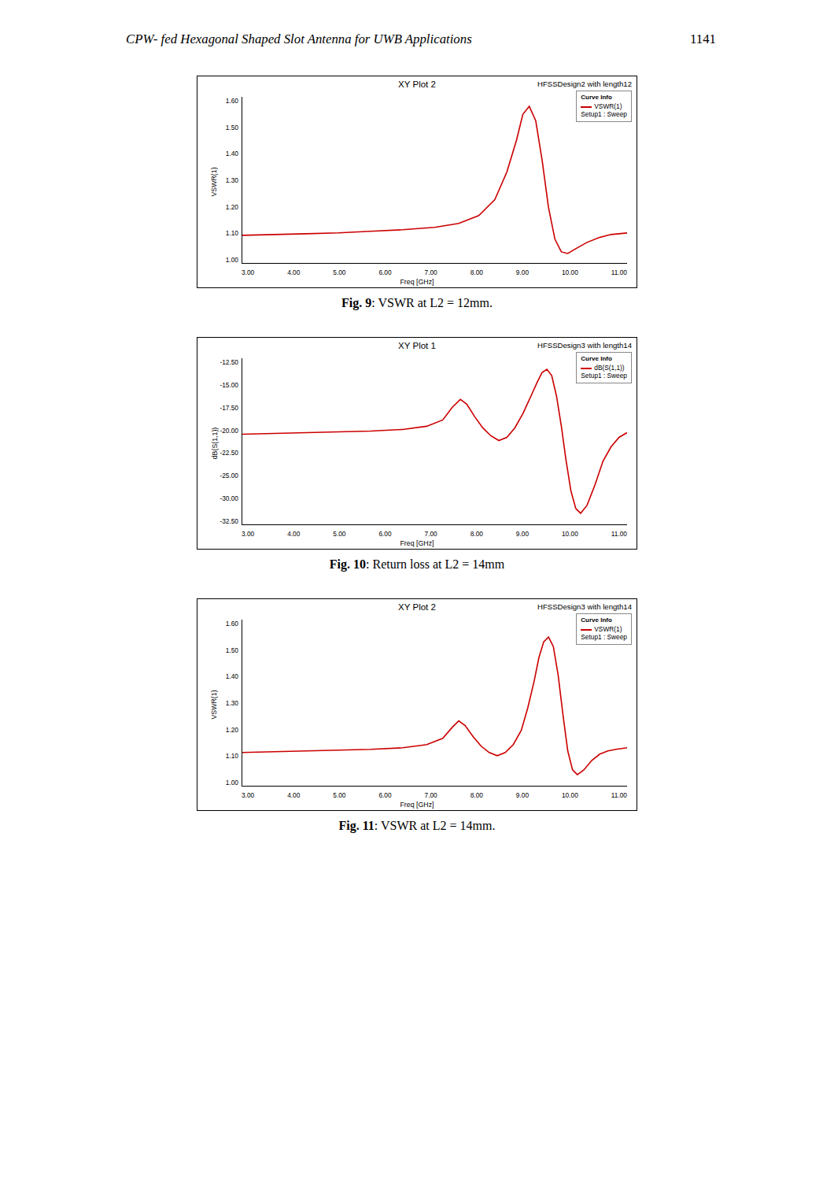CPW- fed Hexagonal Shaped Slot Antenna for UWB Applications 1141
XY Plot 2 HFSSDesign2 with length12
Curve Info
VSWR(1)
Setup1 : Sweep
VSWR(1)
1.60 1.50 1.40 1.30 1.20 1.10 1.00
3.00 4.00 5.00 6.00 7.00 8.00 9.00 10.00 11.00
Freq [GHz]
Fig. 9: VSWR at L2 = 12mm.
XY Plot 1 HFSSDesign3 with length14
Curve Info
dB(S(1,1))
Setup1 : Sweep
dB(S(1,1))
-12.50 -15.00 -17.50 -20.00 -22.50 -25.00 -30.00 -32.50
3.00 4.00 5.00 6.00 7.00 8.00 9.00 10.00 11.00
Freq [GHz]
Fig. 10: Return loss at L2 = 14mm
XY Plot 2 HFSSDesign3 with length14
Curve Info
VSWR(1)
Setup1 : Sweep
VSWR(1)
1.60 1.50 1.40 1.30 1.20 1.10 1.00
3.00 4.00 5.00 6.00 7.00 8.00 9.00 10.00 11.00
Freq [GHz]
Fig. 11: VSWR at L2 = 14mm.